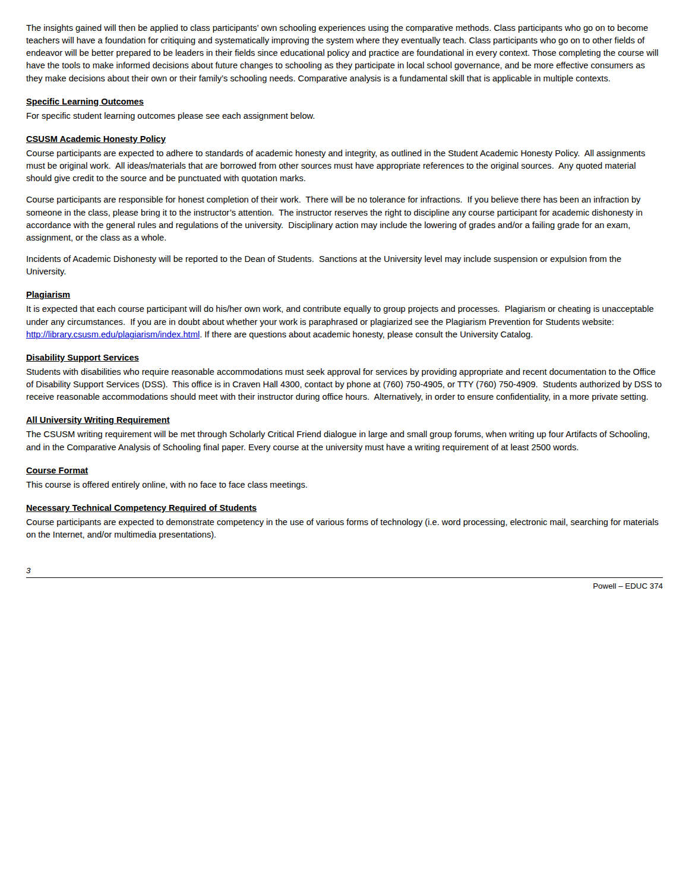The insights gained will then be applied to class participants’ own schooling experiences using the comparative methods. Class participants who go on to become teachers will have a foundation for critiquing and systematically improving the system where they eventually teach. Class participants who go on to other fields of endeavor will be better prepared to be leaders in their fields since educational policy and practice are foundational in every context. Those completing the course will have the tools to make informed decisions about future changes to schooling as they participate in local school governance, and be more effective consumers as they make decisions about their own or their family’s schooling needs. Comparative analysis is a fundamental skill that is applicable in multiple contexts.
Specific Learning Outcomes
For specific student learning outcomes please see each assignment below.
CSUSM Academic Honesty Policy
Course participants are expected to adhere to standards of academic honesty and integrity, as outlined in the Student Academic Honesty Policy. All assignments must be original work. All ideas/materials that are borrowed from other sources must have appropriate references to the original sources. Any quoted material should give credit to the source and be punctuated with quotation marks.
Course participants are responsible for honest completion of their work. There will be no tolerance for infractions. If you believe there has been an infraction by someone in the class, please bring it to the instructor’s attention. The instructor reserves the right to discipline any course participant for academic dishonesty in accordance with the general rules and regulations of the university. Disciplinary action may include the lowering of grades and/or a failing grade for an exam, assignment, or the class as a whole.
Incidents of Academic Dishonesty will be reported to the Dean of Students. Sanctions at the University level may include suspension or expulsion from the University.
Plagiarism
It is expected that each course participant will do his/her own work, and contribute equally to group projects and processes. Plagiarism or cheating is unacceptable under any circumstances. If you are in doubt about whether your work is paraphrased or plagiarized see the Plagiarism Prevention for Students website: http://library.csusm.edu/plagiarism/index.html. If there are questions about academic honesty, please consult the University Catalog.
Disability Support Services
Students with disabilities who require reasonable accommodations must seek approval for services by providing appropriate and recent documentation to the Office of Disability Support Services (DSS). This office is in Craven Hall 4300, contact by phone at (760) 750-4905, or TTY (760) 750-4909. Students authorized by DSS to receive reasonable accommodations should meet with their instructor during office hours. Alternatively, in order to ensure confidentiality, in a more private setting.
All University Writing Requirement
The CSUSM writing requirement will be met through Scholarly Critical Friend dialogue in large and small group forums, when writing up four Artifacts of Schooling, and in the Comparative Analysis of Schooling final paper. Every course at the university must have a writing requirement of at least 2500 words.
Course Format
This course is offered entirely online, with no face to face class meetings.
Necessary Technical Competency Required of Students
Course participants are expected to demonstrate competency in the use of various forms of technology (i.e. word processing, electronic mail, searching for materials on the Internet, and/or multimedia presentations).
3
Powell – EDUC 374